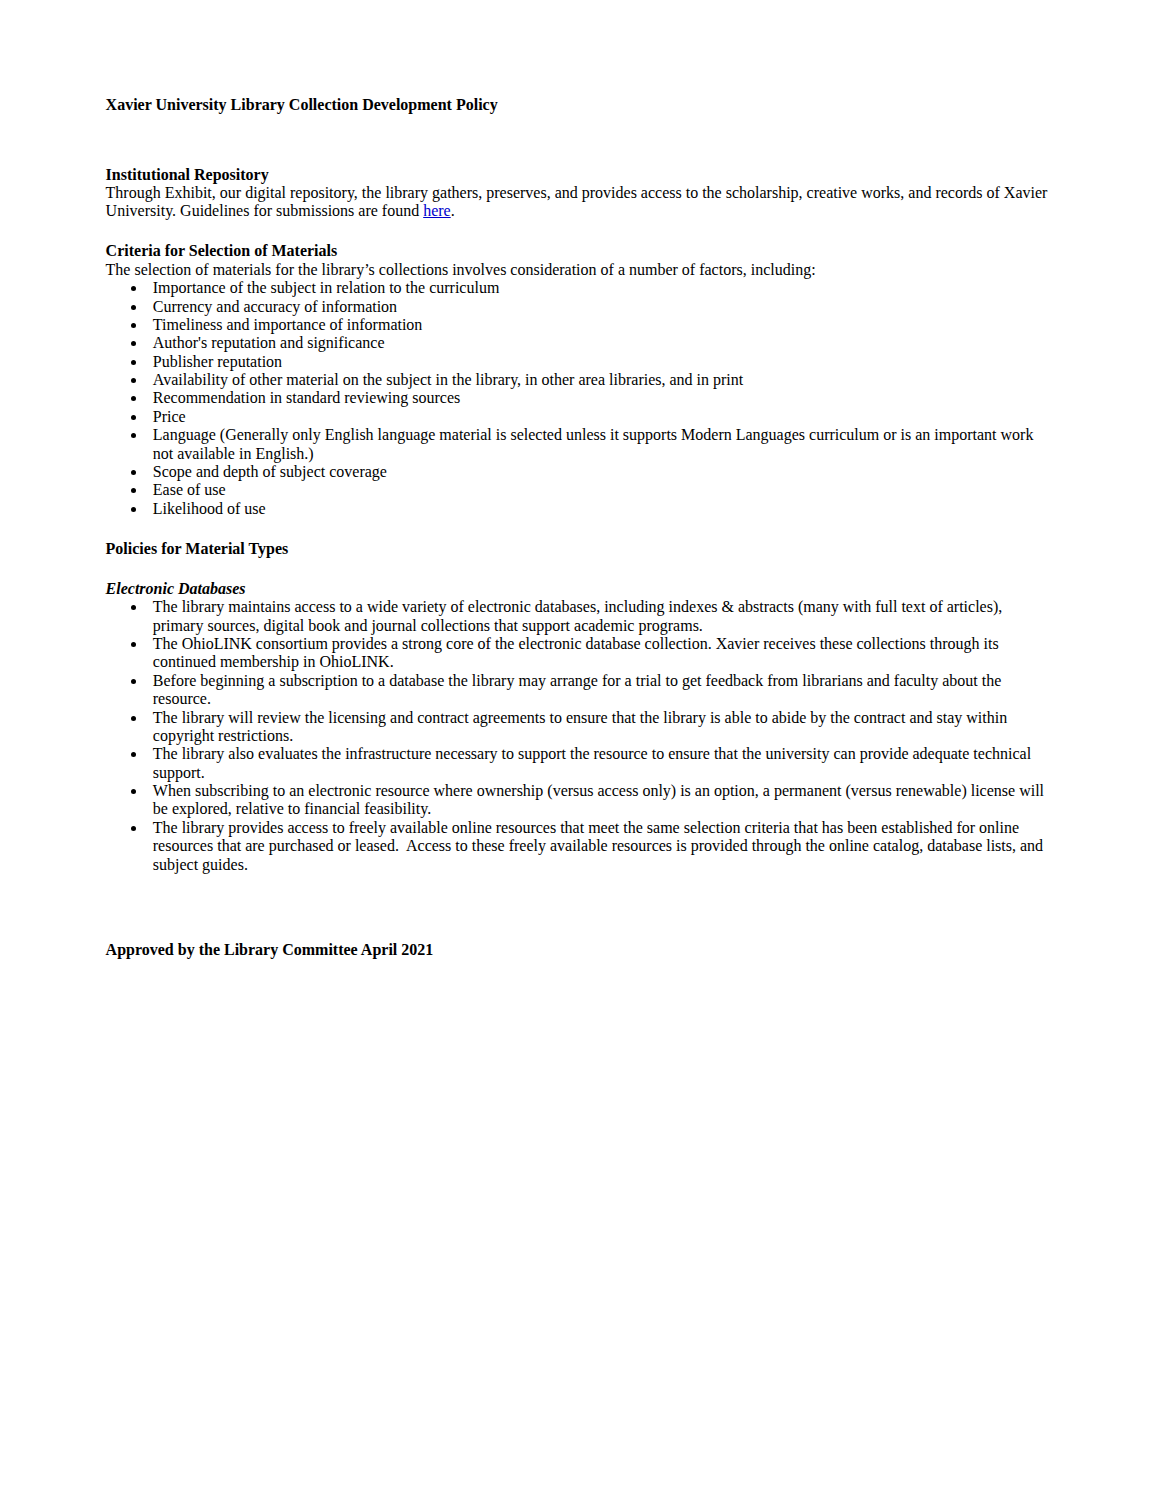Xavier University Library Collection Development Policy
Institutional Repository
Through Exhibit, our digital repository, the library gathers, preserves, and provides access to the scholarship, creative works, and records of Xavier University. Guidelines for submissions are found here.
Criteria for Selection of Materials
The selection of materials for the library’s collections involves consideration of a number of factors, including:
Importance of the subject in relation to the curriculum
Currency and accuracy of information
Timeliness and importance of information
Author's reputation and significance
Publisher reputation
Availability of other material on the subject in the library, in other area libraries, and in print
Recommendation in standard reviewing sources
Price
Language (Generally only English language material is selected unless it supports Modern Languages curriculum or is an important work not available in English.)
Scope and depth of subject coverage
Ease of use
Likelihood of use
Policies for Material Types
Electronic Databases
The library maintains access to a wide variety of electronic databases, including indexes & abstracts (many with full text of articles), primary sources, digital book and journal collections that support academic programs.
The OhioLINK consortium provides a strong core of the electronic database collection. Xavier receives these collections through its continued membership in OhioLINK.
Before beginning a subscription to a database the library may arrange for a trial to get feedback from librarians and faculty about the resource.
The library will review the licensing and contract agreements to ensure that the library is able to abide by the contract and stay within copyright restrictions.
The library also evaluates the infrastructure necessary to support the resource to ensure that the university can provide adequate technical support.
When subscribing to an electronic resource where ownership (versus access only) is an option, a permanent (versus renewable) license will be explored, relative to financial feasibility.
The library provides access to freely available online resources that meet the same selection criteria that has been established for online resources that are purchased or leased. Access to these freely available resources is provided through the online catalog, database lists, and subject guides.
Approved by the Library Committee April 2021